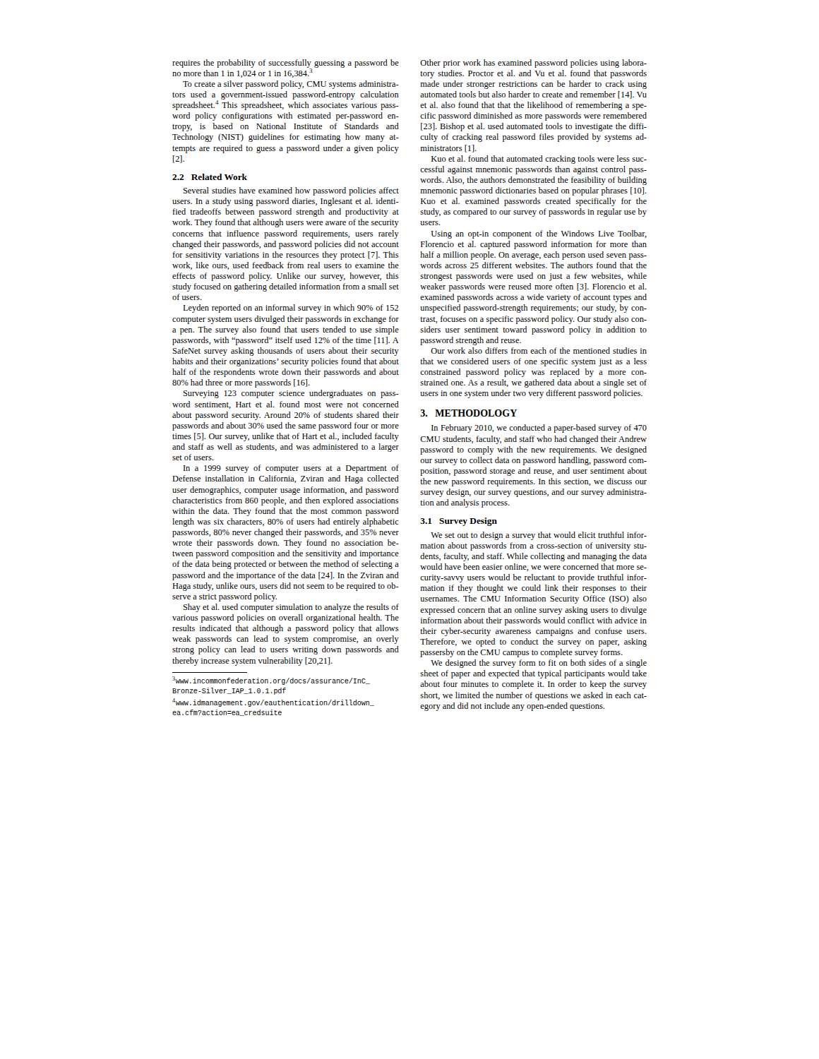requires the probability of successfully guessing a password be no more than 1 in 1,024 or 1 in 16,384.3
To create a silver password policy, CMU systems administrators used a government-issued password-entropy calculation spreadsheet.4 This spreadsheet, which associates various password policy configurations with estimated per-password entropy, is based on National Institute of Standards and Technology (NIST) guidelines for estimating how many attempts are required to guess a password under a given policy [2].
2.2 Related Work
Several studies have examined how password policies affect users. In a study using password diaries, Inglesant et al. identified tradeoffs between password strength and productivity at work. They found that although users were aware of the security concerns that influence password requirements, users rarely changed their passwords, and password policies did not account for sensitivity variations in the resources they protect [7]. This work, like ours, used feedback from real users to examine the effects of password policy. Unlike our survey, however, this study focused on gathering detailed information from a small set of users.
Leyden reported on an informal survey in which 90% of 152 computer system users divulged their passwords in exchange for a pen. The survey also found that users tended to use simple passwords, with “password” itself used 12% of the time [11]. A SafeNet survey asking thousands of users about their security habits and their organizations’ security policies found that about half of the respondents wrote down their passwords and about 80% had three or more passwords [16].
Surveying 123 computer science undergraduates on password sentiment, Hart et al. found most were not concerned about password security. Around 20% of students shared their passwords and about 30% used the same password four or more times [5]. Our survey, unlike that of Hart et al., included faculty and staff as well as students, and was administered to a larger set of users.
In a 1999 survey of computer users at a Department of Defense installation in California, Zviran and Haga collected user demographics, computer usage information, and password characteristics from 860 people, and then explored associations within the data. They found that the most common password length was six characters, 80% of users had entirely alphabetic passwords, 80% never changed their passwords, and 35% never wrote their passwords down. They found no association between password composition and the sensitivity and importance of the data being protected or between the method of selecting a password and the importance of the data [24]. In the Zviran and Haga study, unlike ours, users did not seem to be required to observe a strict password policy.
Shay et al. used computer simulation to analyze the results of various password policies on overall organizational health. The results indicated that although a password policy that allows weak passwords can lead to system compromise, an overly strong policy can lead to users writing down passwords and thereby increase system vulnerability [20,21].
3 www.incommonfederation.org/docs/assurance/InC_
Bronze-Silver_IAP_1.0.1.pdf
4 www.idmanagement.gov/eauthentication/drilldown_
ea.cfm?action=ea_credsuite
Other prior work has examined password policies using laboratory studies. Proctor et al. and Vu et al. found that passwords made under stronger restrictions can be harder to crack using automated tools but also harder to create and remember [14]. Vu et al. also found that that the likelihood of remembering a specific password diminished as more passwords were remembered [23]. Bishop et al. used automated tools to investigate the difficulty of cracking real password files provided by systems administrators [1].
Kuo et al. found that automated cracking tools were less successful against mnemonic passwords than against control passwords. Also, the authors demonstrated the feasibility of building mnemonic password dictionaries based on popular phrases [10]. Kuo et al. examined passwords created specifically for the study, as compared to our survey of passwords in regular use by users.
Using an opt-in component of the Windows Live Toolbar, Florencio et al. captured password information for more than half a million people. On average, each person used seven passwords across 25 different websites. The authors found that the strongest passwords were used on just a few websites, while weaker passwords were reused more often [3]. Florencio et al. examined passwords across a wide variety of account types and unspecified password-strength requirements; our study, by contrast, focuses on a specific password policy. Our study also considers user sentiment toward password policy in addition to password strength and reuse.
Our work also differs from each of the mentioned studies in that we considered users of one specific system just as a less constrained password policy was replaced by a more constrained one. As a result, we gathered data about a single set of users in one system under two very different password policies.
3. METHODOLOGY
In February 2010, we conducted a paper-based survey of 470 CMU students, faculty, and staff who had changed their Andrew password to comply with the new requirements. We designed our survey to collect data on password handling, password composition, password storage and reuse, and user sentiment about the new password requirements. In this section, we discuss our survey design, our survey questions, and our survey administration and analysis process.
3.1 Survey Design
We set out to design a survey that would elicit truthful information about passwords from a cross-section of university students, faculty, and staff. While collecting and managing the data would have been easier online, we were concerned that more security-savvy users would be reluctant to provide truthful information if they thought we could link their responses to their usernames. The CMU Information Security Office (ISO) also expressed concern that an online survey asking users to divulge information about their passwords would conflict with advice in their cyber-security awareness campaigns and confuse users. Therefore, we opted to conduct the survey on paper, asking passersby on the CMU campus to complete survey forms.
We designed the survey form to fit on both sides of a single sheet of paper and expected that typical participants would take about four minutes to complete it. In order to keep the survey short, we limited the number of questions we asked in each category and did not include any open-ended questions.